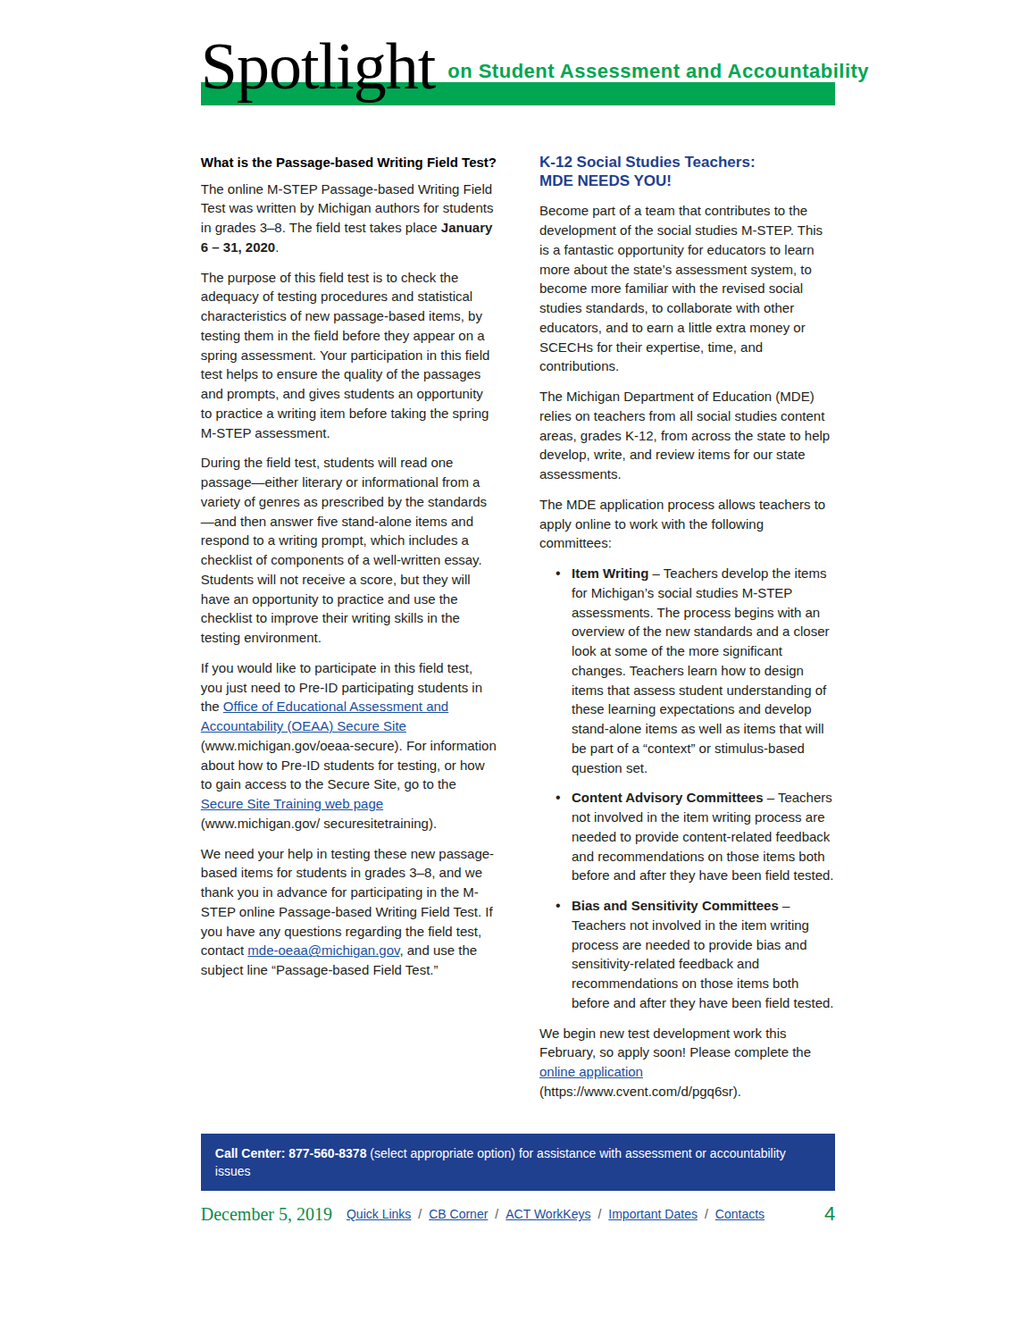Spotlight
on Student Assessment and Accountability
What is the Passage-based Writing Field Test?
The online M-STEP Passage-based Writing Field Test was written by Michigan authors for students in grades 3–8. The field test takes place January 6 – 31, 2020.
The purpose of this field test is to check the adequacy of testing procedures and statistical characteristics of new passage-based items, by testing them in the field before they appear on a spring assessment. Your participation in this field test helps to ensure the quality of the passages and prompts, and gives students an opportunity to practice a writing item before taking the spring M-STEP assessment.
During the field test, students will read one passage—either literary or informational from a variety of genres as prescribed by the standards—and then answer five stand-alone items and respond to a writing prompt, which includes a checklist of components of a well-written essay. Students will not receive a score, but they will have an opportunity to practice and use the checklist to improve their writing skills in the testing environment.
If you would like to participate in this field test, you just need to Pre-ID participating students in the Office of Educational Assessment and Accountability (OEAA) Secure Site (www.michigan.gov/oeaa-secure). For information about how to Pre-ID students for testing, or how to gain access to the Secure Site, go to the Secure Site Training web page (www.michigan.gov/ securesitetraining).
We need your help in testing these new passage-based items for students in grades 3–8, and we thank you in advance for participating in the M-STEP online Passage-based Writing Field Test. If you have any questions regarding the field test, contact mde-oeaa@michigan.gov, and use the subject line “Passage-based Field Test.”
K-12 Social Studies Teachers:
MDE NEEDS YOU!
Become part of a team that contributes to the development of the social studies M-STEP. This is a fantastic opportunity for educators to learn more about the state’s assessment system, to become more familiar with the revised social studies standards, to collaborate with other educators, and to earn a little extra money or SCECHs for their expertise, time, and contributions.
The Michigan Department of Education (MDE) relies on teachers from all social studies content areas, grades K-12, from across the state to help develop, write, and review items for our state assessments.
The MDE application process allows teachers to apply online to work with the following committees:
Item Writing – Teachers develop the items for Michigan’s social studies M-STEP assessments. The process begins with an overview of the new standards and a closer look at some of the more significant changes. Teachers learn how to design items that assess student understanding of these learning expectations and develop stand-alone items as well as items that will be part of a “context” or stimulus-based question set.
Content Advisory Committees – Teachers not involved in the item writing process are needed to provide content-related feedback and recommendations on those items both before and after they have been field tested.
Bias and Sensitivity Committees – Teachers not involved in the item writing process are needed to provide bias and sensitivity-related feedback and recommendations on those items both before and after they have been field tested.
We begin new test development work this February, so apply soon! Please complete the online application (https://www.cvent.com/d/pgq6sr).
Call Center: 877-560-8378 (select appropriate option) for assistance with assessment or accountability issues
December 5, 2019
Quick Links/ CB Corner/ ACT WorkKeys/ Important Dates/ Contacts
4